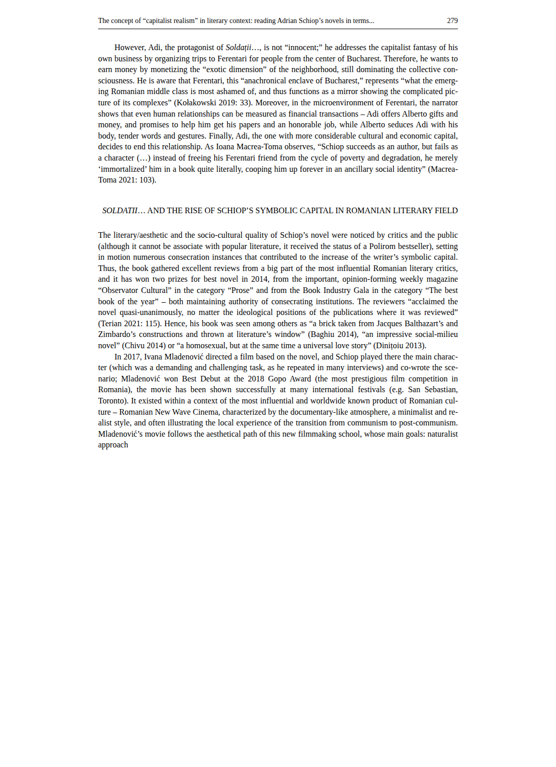The concept of “capitalist realism” in literary context: reading Adrian Schiop’s novels in terms... 279
However, Adi, the protagonist of Soldații…, is not “innocent;” he addresses the capitalist fantasy of his own business by organizing trips to Ferentari for people from the center of Bucharest. Therefore, he wants to earn money by monetizing the “exotic dimension” of the neighborhood, still dominating the collective consciousness. He is aware that Ferentari, this “anachronical enclave of Bucharest,” represents “what the emerging Romanian middle class is most ashamed of, and thus functions as a mirror showing the complicated picture of its complexes” (Kołakowski 2019: 33). Moreover, in the microenvironment of Ferentari, the narrator shows that even human relationships can be measured as financial transactions – Adi offers Alberto gifts and money, and promises to help him get his papers and an honorable job, while Alberto seduces Adi with his body, tender words and gestures. Finally, Adi, the one with more considerable cultural and economic capital, decides to end this relationship. As Ioana Macrea-Toma observes, “Schiop succeeds as an author, but fails as a character (…) instead of freeing his Ferentari friend from the cycle of poverty and degradation, he merely ‘immortalized’ him in a book quite literally, cooping him up forever in an ancillary social identity” (Macrea-Toma 2021: 103).
Soldatii… and the rise of Schiop’s symbolic capital in Romanian literary field
The literary/aesthetic and the socio-cultural quality of Schiop’s novel were noticed by critics and the public (although it cannot be associate with popular literature, it received the status of a Polirom bestseller), setting in motion numerous consecration instances that contributed to the increase of the writer’s symbolic capital. Thus, the book gathered excellent reviews from a big part of the most influential Romanian literary critics, and it has won two prizes for best novel in 2014, from the important, opinion-forming weekly magazine “Observator Cultural” in the category “Prose” and from the Book Industry Gala in the category “The best book of the year” – both maintaining authority of consecrating institutions. The reviewers “acclaimed the novel quasi-unanimously, no matter the ideological positions of the publications where it was reviewed” (Terian 2021: 115). Hence, his book was seen among others as “a brick taken from Jacques Balthazart’s and Zimbardo’s constructions and thrown at literature’s window” (Baghiu 2014), “an impressive social-milieu novel” (Chivu 2014) or “a homosexual, but at the same time a universal love story” (Dinițoiu 2013).
In 2017, Ivana Mladenović directed a film based on the novel, and Schiop played there the main character (which was a demanding and challenging task, as he repeated in many interviews) and co-wrote the scenario; Mladenović won Best Debut at the 2018 Gopo Award (the most prestigious film competition in Romania), the movie has been shown successfully at many international festivals (e.g. San Sebastian, Toronto). It existed within a context of the most influential and worldwide known product of Romanian culture – Romanian New Wave Cinema, characterized by the documentary-like atmosphere, a minimalist and realist style, and often illustrating the local experience of the transition from communism to post-communism. Mladenović’s movie follows the aesthetical path of this new filmmaking school, whose main goals: naturalist approach